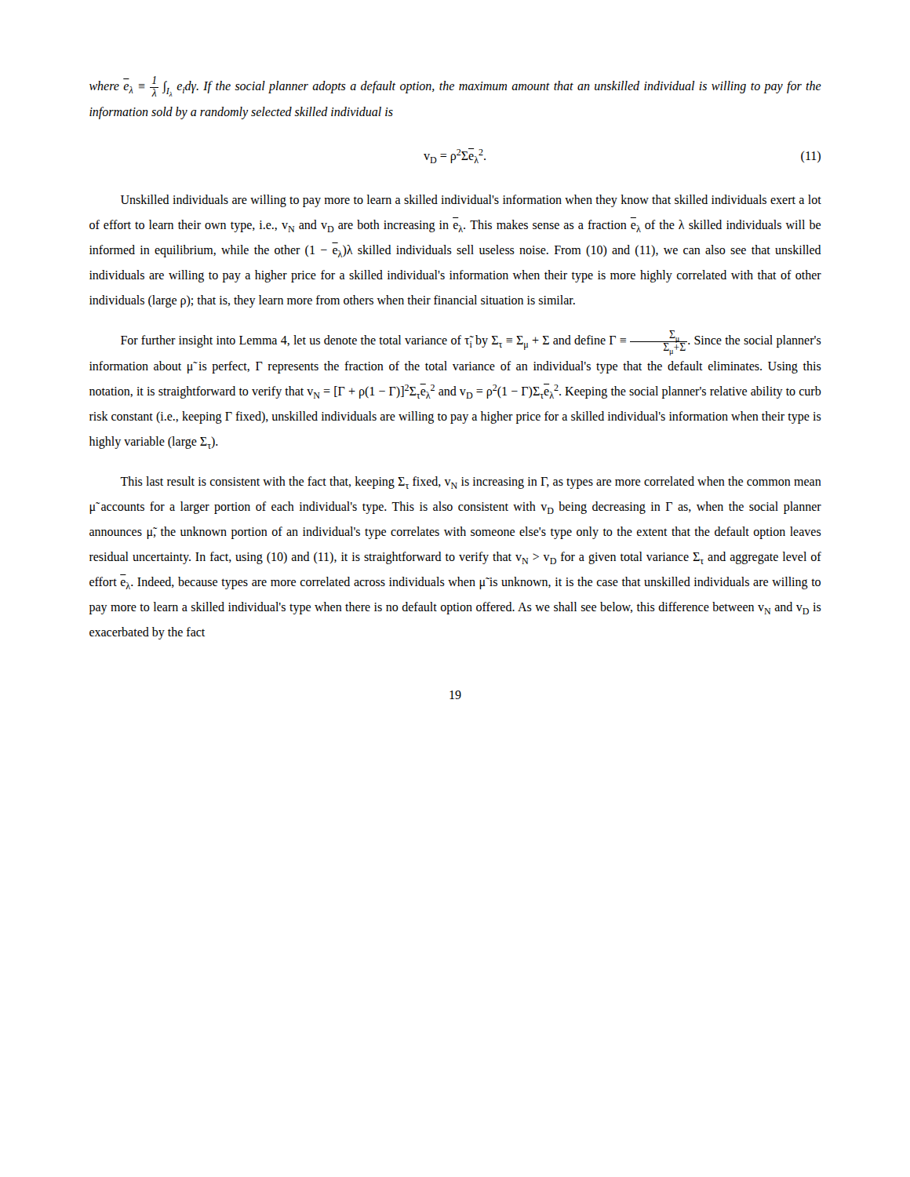where eλ ≡ 1 λ ∫Iλ eidγ. If the social planner adopts a default option, the maximum amount that an unskilled individual is willing to pay for the information sold by a randomly selected skilled individual is
vD = ρ2Σeλ2. (11)
Unskilled individuals are willing to pay more to learn a skilled individual's information when they know that skilled individuals exert a lot of effort to learn their own type, i.e., vN and vD are both increasing in eλ. This makes sense as a fraction eλ of the λ skilled individuals will be informed in equilibrium, while the other (1 − eλ)λ skilled individuals sell useless noise. From (10) and (11), we can also see that unskilled individuals are willing to pay a higher price for a skilled individual's information when their type is more highly correlated with that of other individuals (large ρ); that is, they learn more from others when their financial situation is similar.
For further insight into Lemma 4, let us denote the total variance of τ̃i by Στ ≡ Σμ + Σ and define Γ ≡ Σμ Σμ+Σ. Since the social planner's information about μ̃ is perfect, Γ represents the fraction of the total variance of an individual's type that the default eliminates. Using this notation, it is straightforward to verify that vN = [Γ + ρ(1 − Γ)]2Στeλ2 and vD = ρ2(1 − Γ)Στeλ2. Keeping the social planner's relative ability to curb risk constant (i.e., keeping Γ fixed), unskilled individuals are willing to pay a higher price for a skilled individual's information when their type is highly variable (large Στ).
This last result is consistent with the fact that, keeping Στ fixed, vN is increasing in Γ, as types are more correlated when the common mean μ̃ accounts for a larger portion of each individual's type. This is also consistent with vD being decreasing in Γ as, when the social planner announces μ̃, the unknown portion of an individual's type correlates with someone else's type only to the extent that the default option leaves residual uncertainty. In fact, using (10) and (11), it is straightforward to verify that vN > vD for a given total variance Στ and aggregate level of effort eλ. Indeed, because types are more correlated across individuals when μ̃ is unknown, it is the case that unskilled individuals are willing to pay more to learn a skilled individual's type when there is no default option offered. As we shall see below, this difference between vN and vD is exacerbated by the fact
19